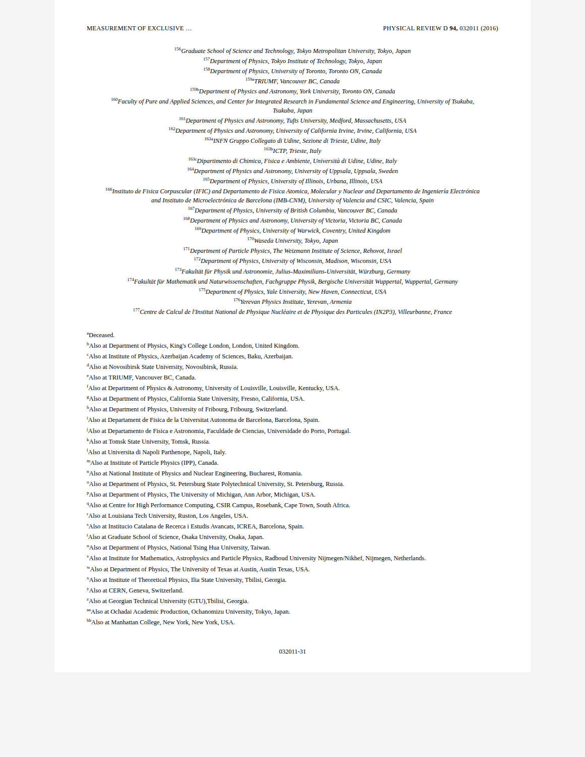MEASUREMENT OF EXCLUSIVE …
PHYSICAL REVIEW D 94, 032011 (2016)
156Graduate School of Science and Technology, Tokyo Metropolitan University, Tokyo, Japan
157Department of Physics, Tokyo Institute of Technology, Tokyo, Japan
158Department of Physics, University of Toronto, Toronto ON, Canada
159aTRIUMF, Vancouver BC, Canada
159bDepartment of Physics and Astronomy, York University, Toronto ON, Canada
160Faculty of Pure and Applied Sciences, and Center for Integrated Research in Fundamental Science and Engineering, University of Tsukuba, Tsukuba, Japan
161Department of Physics and Astronomy, Tufts University, Medford, Massachusetts, USA
162Department of Physics and Astronomy, University of California Irvine, Irvine, California, USA
163aINFN Gruppo Collegato di Udine, Sezione di Trieste, Udine, Italy
163bICTP, Trieste, Italy
163cDipartimento di Chimica, Fisica e Ambiente, Università di Udine, Udine, Italy
164Department of Physics and Astronomy, University of Uppsala, Uppsala, Sweden
165Department of Physics, University of Illinois, Urbana, Illinois, USA
166Instituto de Fisica Corpuscular (IFIC) and Departamento de Fisica Atomica, Molecular y Nuclear and Departamento de Ingeniería Electrónica and Instituto de Microelectrónica de Barcelona (IMB-CNM), University of Valencia and CSIC, Valencia, Spain
167Department of Physics, University of British Columbia, Vancouver BC, Canada
168Department of Physics and Astronomy, University of Victoria, Victoria BC, Canada
169Department of Physics, University of Warwick, Coventry, United Kingdom
170Waseda University, Tokyo, Japan
171Department of Particle Physics, The Weizmann Institute of Science, Rehovot, Israel
172Department of Physics, University of Wisconsin, Madison, Wisconsin, USA
173Fakultät für Physik und Astronomie, Julius-Maximilians-Universität, Würzburg, Germany
174Fakultät für Mathematik und Naturwissenschaften, Fachgruppe Physik, Bergische Universität Wuppertal, Wuppertal, Germany
175Department of Physics, Yale University, New Haven, Connecticut, USA
176Yerevan Physics Institute, Yerevan, Armenia
177Centre de Calcul de l'Institut National de Physique Nucléaire et de Physique des Particules (IN2P3), Villeurbanne, France
aDeceased.
bAlso at Department of Physics, King's College London, London, United Kingdom.
cAlso at Institute of Physics, Azerbaijan Academy of Sciences, Baku, Azerbaijan.
dAlso at Novosibirsk State University, Novosibirsk, Russia.
eAlso at TRIUMF, Vancouver BC, Canada.
fAlso at Department of Physics & Astronomy, University of Louisville, Louisville, Kentucky, USA.
gAlso at Department of Physics, California State University, Fresno, California, USA.
hAlso at Department of Physics, University of Fribourg, Fribourg, Switzerland.
iAlso at Departament de Fisica de la Universitat Autonoma de Barcelona, Barcelona, Spain.
jAlso at Departamento de Fisica e Astronomia, Faculdade de Ciencias, Universidade do Porto, Portugal.
kAlso at Tomsk State University, Tomsk, Russia.
lAlso at Universita di Napoli Parthenope, Napoli, Italy.
mAlso at Institute of Particle Physics (IPP), Canada.
nAlso at National Institute of Physics and Nuclear Engineering, Bucharest, Romania.
oAlso at Department of Physics, St. Petersburg State Polytechnical University, St. Petersburg, Russia.
pAlso at Department of Physics, The University of Michigan, Ann Arbor, Michigan, USA.
qAlso at Centre for High Performance Computing, CSIR Campus, Rosebank, Cape Town, South Africa.
rAlso at Louisiana Tech University, Ruston, Los Angeles, USA.
sAlso at Institucio Catalana de Recerca i Estudis Avancats, ICREA, Barcelona, Spain.
tAlso at Graduate School of Science, Osaka University, Osaka, Japan.
uAlso at Department of Physics, National Tsing Hua University, Taiwan.
vAlso at Institute for Mathematics, Astrophysics and Particle Physics, Radboud University Nijmegen/Nikhef, Nijmegen, Netherlands.
wAlso at Department of Physics, The University of Texas at Austin, Austin Texas, USA.
xAlso at Institute of Theoretical Physics, Ilia State University, Tbilisi, Georgia.
yAlso at CERN, Geneva, Switzerland.
zAlso at Georgian Technical University (GTU),Tbilisi, Georgia.
aaAlso at Ochadai Academic Production, Ochanomizu University, Tokyo, Japan.
bbAlso at Manhattan College, New York, New York, USA.
032011-31